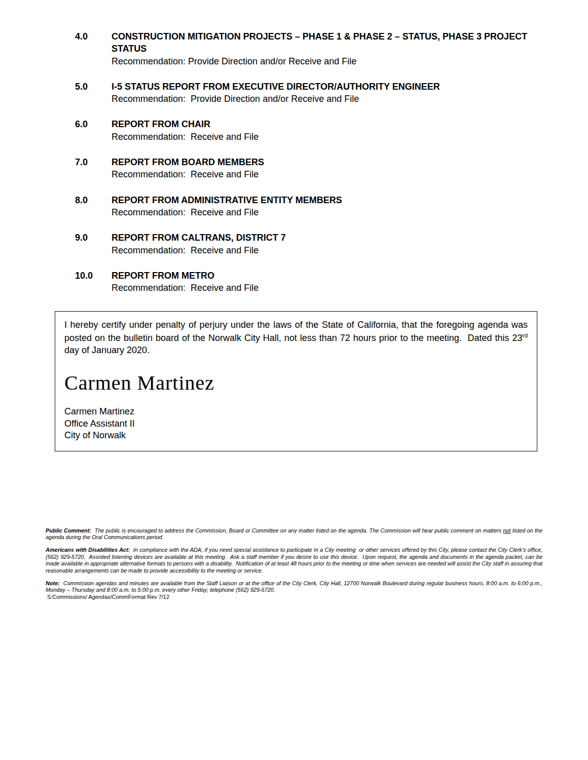4.0
CONSTRUCTION MITIGATION PROJECTS – Phase 1 & Phase 2 – STATUS, PHASE 3 PROJECT STATUS
Recommendation: Provide Direction and/or Receive and File
5.0
I-5 STATUS REPORT FROM EXECUTIVE DIRECTOR/AUTHORITY ENGINEER
Recommendation: Provide Direction and/or Receive and File
6.0
REPORT FROM CHAIR
Recommendation: Receive and File
7.0
REPORT FROM BOARD MEMBERS
Recommendation: Receive and File
8.0
REPORT FROM ADMINISTRATIVE ENTITY MEMBERS
Recommendation: Receive and File
9.0
REPORT FROM CALTRANS, DISTRICT 7
Recommendation: Receive and File
10.0
REPORT FROM METRO
Recommendation: Receive and File
I hereby certify under penalty of perjury under the laws of the State of California, that the foregoing agenda was posted on the bulletin board of the Norwalk City Hall, not less than 72 hours prior to the meeting. Dated this 23rd day of January 2020.
Carmen Martinez
Carmen Martinez
Office Assistant II
City of Norwalk
Public Comment: The public is encouraged to address the Commission, Board or Committee on any matter listed on the agenda. The Commission will hear public comment on matters not listed on the agenda during the Oral Communications period.
Americans with Disabilities Act: In compliance with the ADA, if you need special assistance to participate in a City meeting or other services offered by this City, please contact the City Clerk’s office, (562) 929-5720. Assisted listening devices are available at this meeting. Ask a staff member if you desire to use this device. Upon request, the agenda and documents in the agenda packet, can be made available in appropriate alternative formats to persons with a disability. Notification of at least 48 hours prior to the meeting or time when services are needed will assist the City staff in assuring that reasonable arrangements can be made to provide accessibility to the meeting or service.
Note: Commission agendas and minutes are available from the Staff Liaison or at the office of the City Clerk, City Hall, 12700 Norwalk Boulevard during regular business hours, 8:00 a.m. to 6:00 p.m., Monday – Thursday and 8:00 a.m. to 5:00 p.m. every other Friday; telephone (562) 929-5720.
S:Commissions/ Agendas/CommFormat Rev 7/12